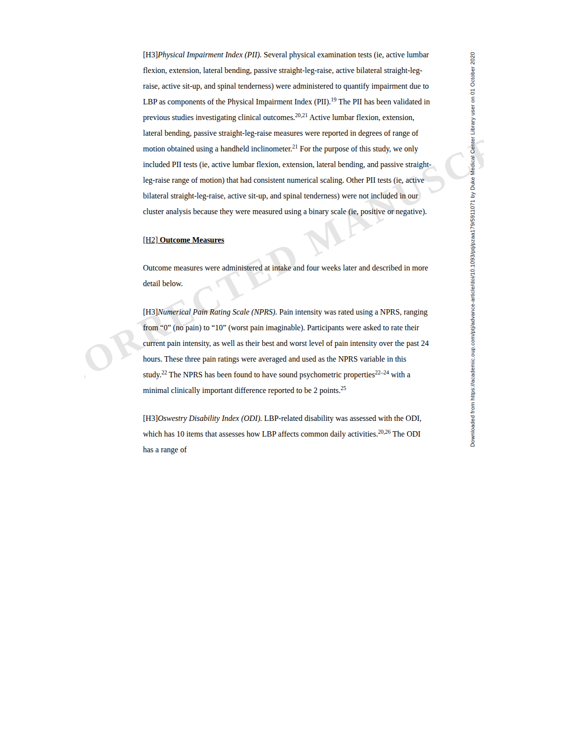UNCORRECTED MANUSCRIPT
Downloaded from https://academic.oup.com/ptj/advance-article/doi/10.1093/ptj/pzaa179/5911071 by Duke Medical Center Library user on 01 October 2020
[H3] Physical Impairment Index (PII). Several physical examination tests (ie, active lumbar flexion, extension, lateral bending, passive straight-leg-raise, active bilateral straight-leg-raise, active sit-up, and spinal tenderness) were administered to quantify impairment due to LBP as components of the Physical Impairment Index (PII).19 The PII has been validated in previous studies investigating clinical outcomes.20,21 Active lumbar flexion, extension, lateral bending, passive straight-leg-raise measures were reported in degrees of range of motion obtained using a handheld inclinometer.21 For the purpose of this study, we only included PII tests (ie, active lumbar flexion, extension, lateral bending, and passive straight-leg-raise range of motion) that had consistent numerical scaling. Other PII tests (ie, active bilateral straight-leg-raise, active sit-up, and spinal tenderness) were not included in our cluster analysis because they were measured using a binary scale (ie, positive or negative).
[H2] Outcome Measures
Outcome measures were administered at intake and four weeks later and described in more detail below.
[H3] Numerical Pain Rating Scale (NPRS). Pain intensity was rated using a NPRS, ranging from “0” (no pain) to “10” (worst pain imaginable). Participants were asked to rate their current pain intensity, as well as their best and worst level of pain intensity over the past 24 hours. These three pain ratings were averaged and used as the NPRS variable in this study.22 The NPRS has been found to have sound psychometric properties22–24 with a minimal clinically important difference reported to be 2 points.25
[H3] Oswestry Disability Index (ODI). LBP-related disability was assessed with the ODI, which has 10 items that assesses how LBP affects common daily activities.20,26 The ODI has a range of